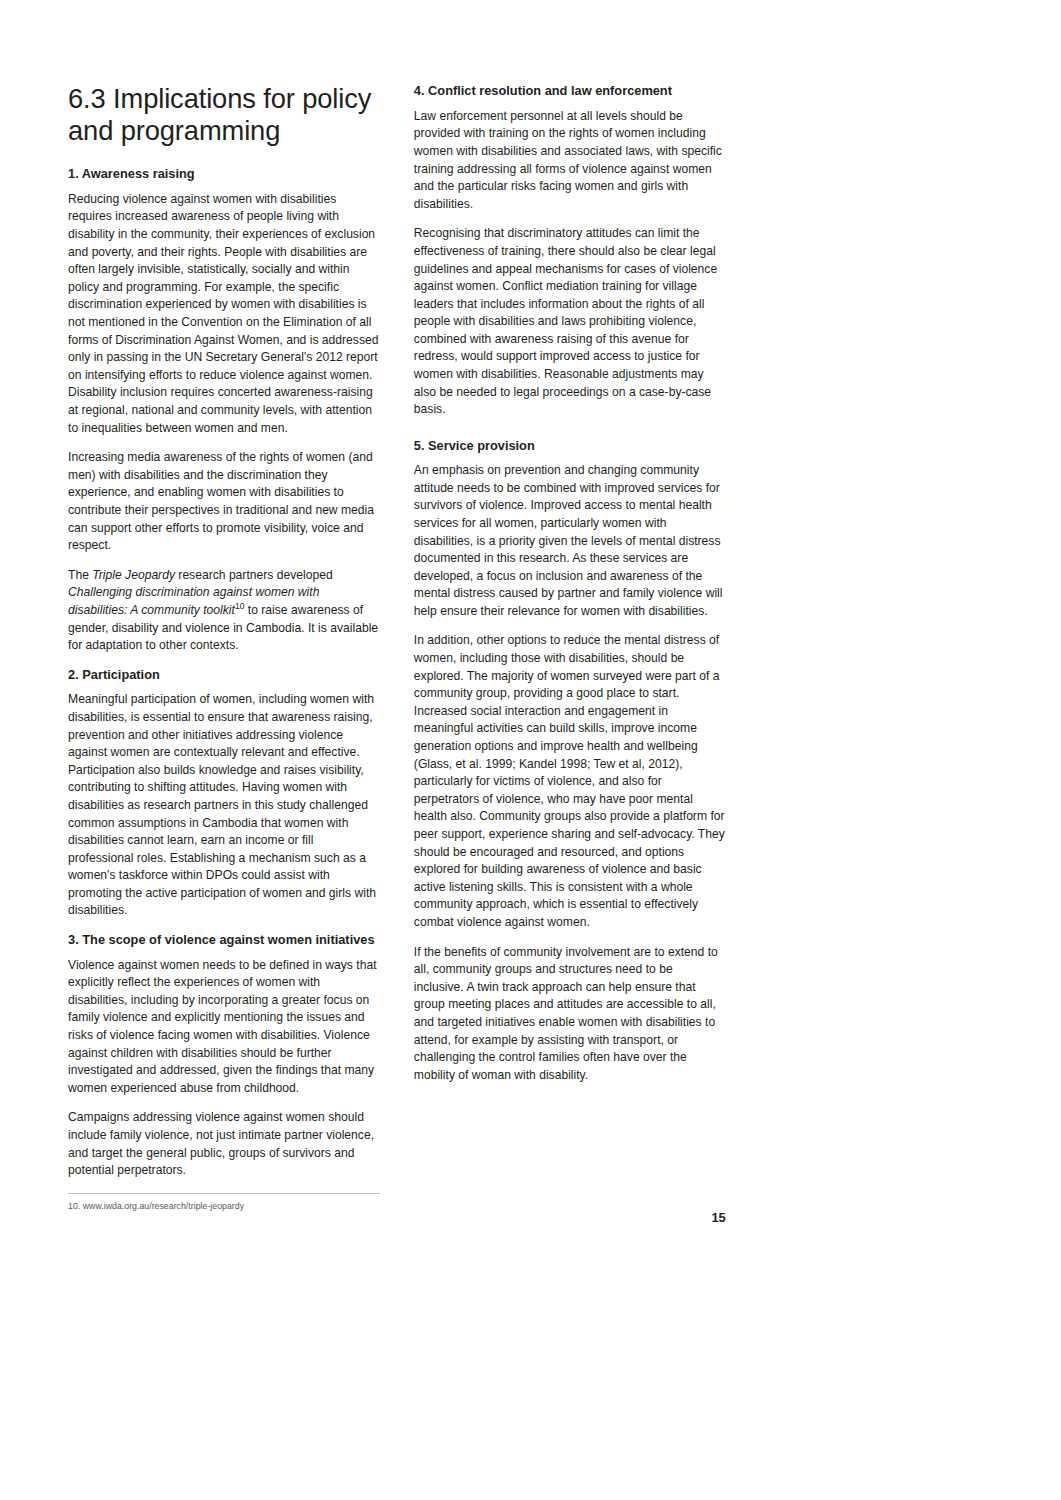6.3 Implications for policy and programming
1. Awareness raising
Reducing violence against women with disabilities requires increased awareness of people living with disability in the community, their experiences of exclusion and poverty, and their rights. People with disabilities are often largely invisible, statistically, socially and within policy and programming. For example, the specific discrimination experienced by women with disabilities is not mentioned in the Convention on the Elimination of all forms of Discrimination Against Women, and is addressed only in passing in the UN Secretary General's 2012 report on intensifying efforts to reduce violence against women. Disability inclusion requires concerted awareness-raising at regional, national and community levels, with attention to inequalities between women and men.
Increasing media awareness of the rights of women (and men) with disabilities and the discrimination they experience, and enabling women with disabilities to contribute their perspectives in traditional and new media can support other efforts to promote visibility, voice and respect.
The Triple Jeopardy research partners developed Challenging discrimination against women with disabilities: A community toolkit10 to raise awareness of gender, disability and violence in Cambodia. It is available for adaptation to other contexts.
2. Participation
Meaningful participation of women, including women with disabilities, is essential to ensure that awareness raising, prevention and other initiatives addressing violence against women are contextually relevant and effective. Participation also builds knowledge and raises visibility, contributing to shifting attitudes. Having women with disabilities as research partners in this study challenged common assumptions in Cambodia that women with disabilities cannot learn, earn an income or fill professional roles. Establishing a mechanism such as a women's taskforce within DPOs could assist with promoting the active participation of women and girls with disabilities.
3. The scope of violence against women initiatives
Violence against women needs to be defined in ways that explicitly reflect the experiences of women with disabilities, including by incorporating a greater focus on family violence and explicitly mentioning the issues and risks of violence facing women with disabilities. Violence against children with disabilities should be further investigated and addressed, given the findings that many women experienced abuse from childhood.
Campaigns addressing violence against women should include family violence, not just intimate partner violence, and target the general public, groups of survivors and potential perpetrators.
10. www.iwda.org.au/research/triple-jeopardy
4. Conflict resolution and law enforcement
Law enforcement personnel at all levels should be provided with training on the rights of women including women with disabilities and associated laws, with specific training addressing all forms of violence against women and the particular risks facing women and girls with disabilities.
Recognising that discriminatory attitudes can limit the effectiveness of training, there should also be clear legal guidelines and appeal mechanisms for cases of violence against women. Conflict mediation training for village leaders that includes information about the rights of all people with disabilities and laws prohibiting violence, combined with awareness raising of this avenue for redress, would support improved access to justice for women with disabilities. Reasonable adjustments may also be needed to legal proceedings on a case-by-case basis.
5. Service provision
An emphasis on prevention and changing community attitude needs to be combined with improved services for survivors of violence. Improved access to mental health services for all women, particularly women with disabilities, is a priority given the levels of mental distress documented in this research. As these services are developed, a focus on inclusion and awareness of the mental distress caused by partner and family violence will help ensure their relevance for women with disabilities.
In addition, other options to reduce the mental distress of women, including those with disabilities, should be explored. The majority of women surveyed were part of a community group, providing a good place to start. Increased social interaction and engagement in meaningful activities can build skills, improve income generation options and improve health and wellbeing (Glass, et al. 1999; Kandel 1998; Tew et al, 2012), particularly for victims of violence, and also for perpetrators of violence, who may have poor mental health also. Community groups also provide a platform for peer support, experience sharing and self-advocacy. They should be encouraged and resourced, and options explored for building awareness of violence and basic active listening skills. This is consistent with a whole community approach, which is essential to effectively combat violence against women.
If the benefits of community involvement are to extend to all, community groups and structures need to be inclusive. A twin track approach can help ensure that group meeting places and attitudes are accessible to all, and targeted initiatives enable women with disabilities to attend, for example by assisting with transport, or challenging the control families often have over the mobility of woman with disability.
15